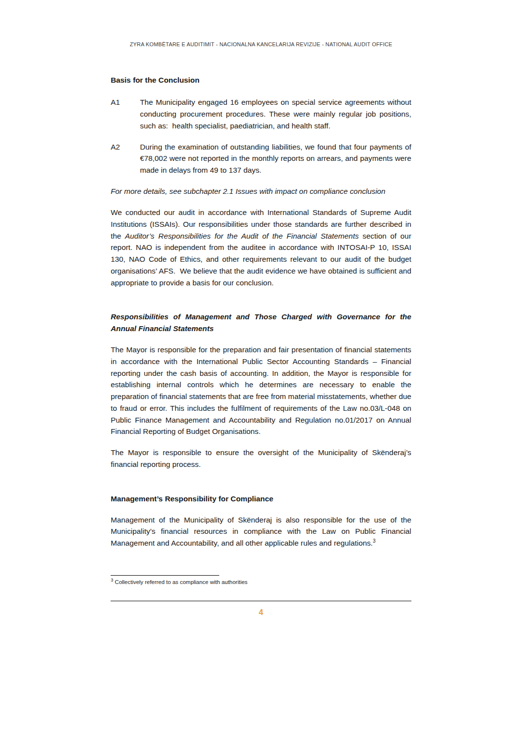ZYRA KOMBËTARE E AUDITIMIT - NACIONALNA KANCELARIJA REVIZIJE - NATIONAL AUDIT OFFICE
Basis for the Conclusion
A1
The Municipality engaged 16 employees on special service agreements without conducting procurement procedures. These were mainly regular job positions, such as: health specialist, paediatrician, and health staff.
A2
During the examination of outstanding liabilities, we found that four payments of €78,002 were not reported in the monthly reports on arrears, and payments were made in delays from 49 to 137 days.
For more details, see subchapter 2.1 Issues with impact on compliance conclusion
We conducted our audit in accordance with International Standards of Supreme Audit Institutions (ISSAIs). Our responsibilities under those standards are further described in the Auditor’s Responsibilities for the Audit of the Financial Statements section of our report. NAO is independent from the auditee in accordance with INTOSAI-P 10, ISSAI 130, NAO Code of Ethics, and other requirements relevant to our audit of the budget organisations’ AFS. We believe that the audit evidence we have obtained is sufficient and appropriate to provide a basis for our conclusion.
Responsibilities of Management and Those Charged with Governance for the Annual Financial Statements
The Mayor is responsible for the preparation and fair presentation of financial statements in accordance with the International Public Sector Accounting Standards – Financial reporting under the cash basis of accounting. In addition, the Mayor is responsible for establishing internal controls which he determines are necessary to enable the preparation of financial statements that are free from material misstatements, whether due to fraud or error. This includes the fulfilment of requirements of the Law no.03/L-048 on Public Finance Management and Accountability and Regulation no.01/2017 on Annual Financial Reporting of Budget Organisations.
The Mayor is responsible to ensure the oversight of the Municipality of Skënderaj’s financial reporting process.
Management’s Responsibility for Compliance
Management of the Municipality of Skënderaj is also responsible for the use of the Municipality’s financial resources in compliance with the Law on Public Financial Management and Accountability, and all other applicable rules and regulations.3
3 Collectively referred to as compliance with authorities
4